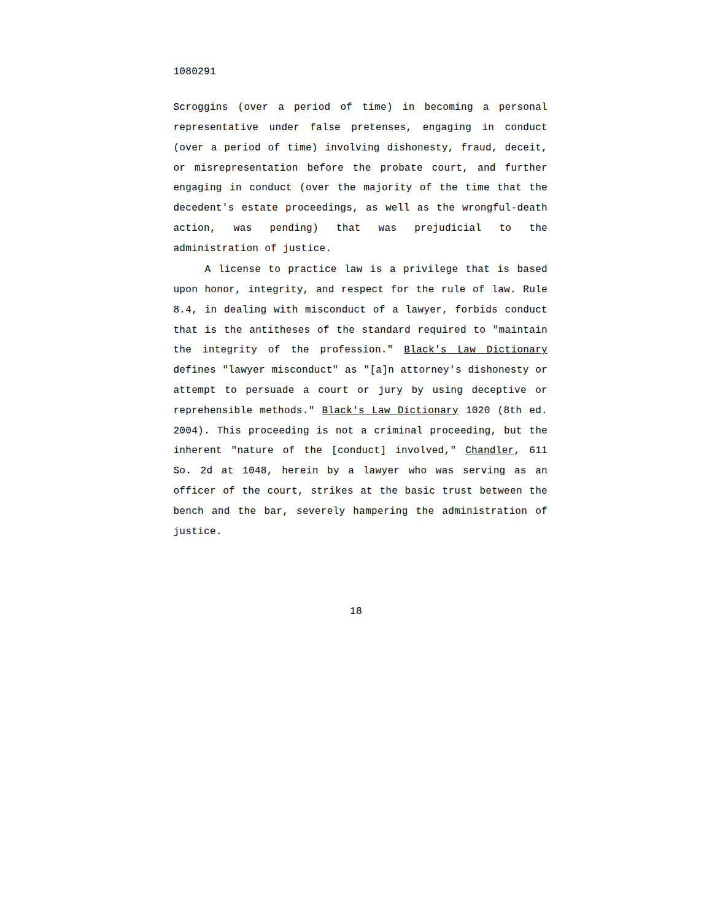1080291
Scroggins (over a period of time) in becoming a personal representative under false pretenses, engaging in conduct (over a period of time) involving dishonesty, fraud, deceit, or misrepresentation before the probate court, and further engaging in conduct (over the majority of the time that the decedent's estate proceedings, as well as the wrongful-death action, was pending) that was prejudicial to the administration of justice.
A license to practice law is a privilege that is based upon honor, integrity, and respect for the rule of law. Rule 8.4, in dealing with misconduct of a lawyer, forbids conduct that is the antitheses of the standard required to "maintain the integrity of the profession." Black's Law Dictionary defines "lawyer misconduct" as "[a]n attorney's dishonesty or attempt to persuade a court or jury by using deceptive or reprehensible methods." Black's Law Dictionary 1020 (8th ed. 2004). This proceeding is not a criminal proceeding, but the inherent "nature of the [conduct] involved," Chandler, 611 So. 2d at 1048, herein by a lawyer who was serving as an officer of the court, strikes at the basic trust between the bench and the bar, severely hampering the administration of justice.
18